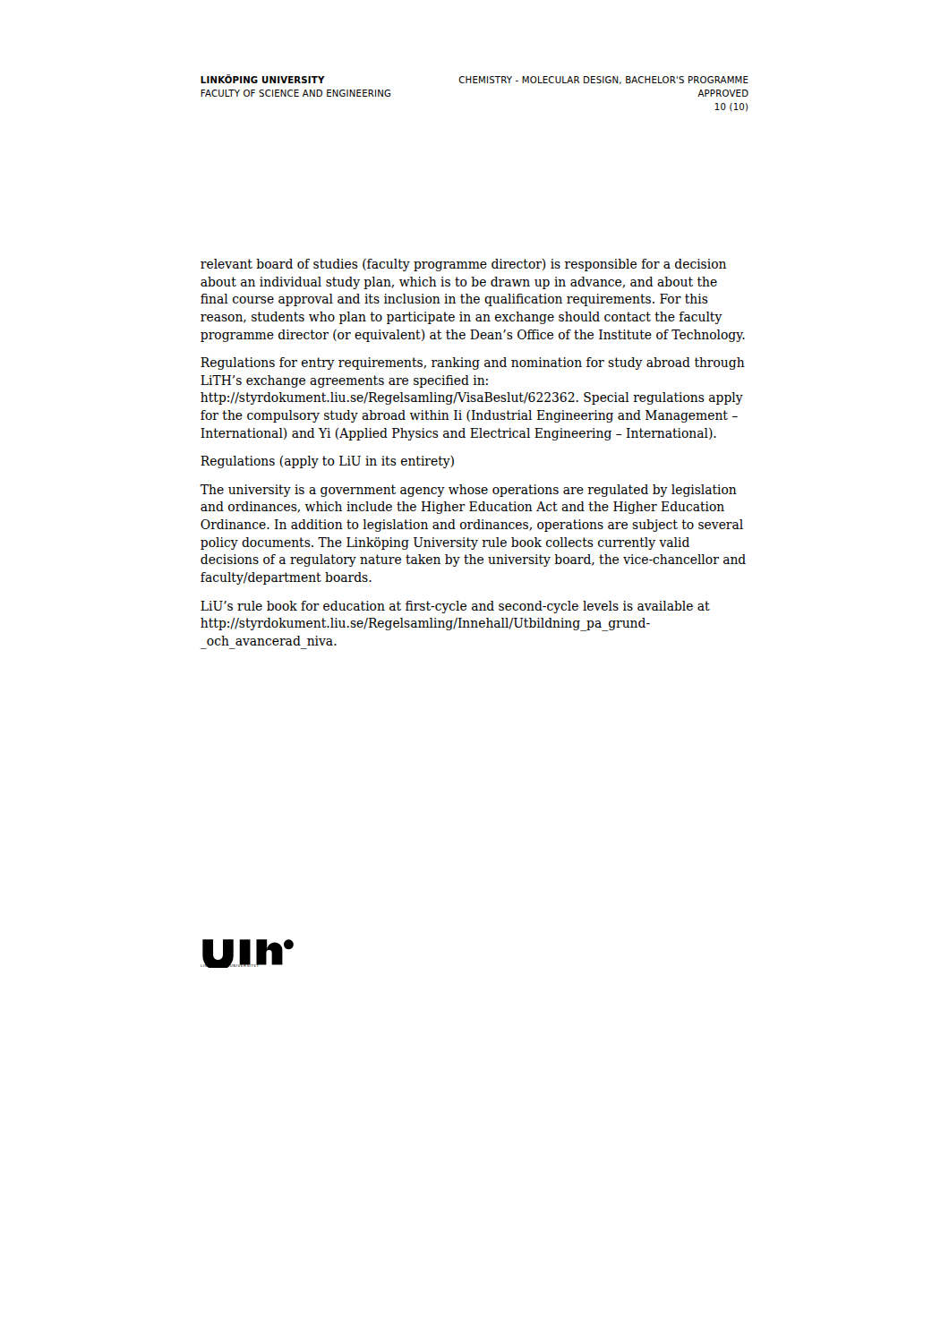LINKÖPING UNIVERSITY
FACULTY OF SCIENCE AND ENGINEERING
CHEMISTRY - MOLECULAR DESIGN, BACHELOR'S PROGRAMME
APPROVED
10 (10)
relevant board of studies (faculty programme director) is responsible for a decision about an individual study plan, which is to be drawn up in advance, and about the final course approval and its inclusion in the qualification requirements. For this reason, students who plan to participate in an exchange should contact the faculty programme director (or equivalent) at the Dean’s Office of the Institute of Technology.
Regulations for entry requirements, ranking and nomination for study abroad through LiTH’s exchange agreements are specified in: http://styrdokument.liu.se/Regelsamling/VisaBeslut/622362. Special regulations apply for the compulsory study abroad within Ii (Industrial Engineering and Management – International) and Yi (Applied Physics and Electrical Engineering – International).
Regulations (apply to LiU in its entirety)
The university is a government agency whose operations are regulated by legislation and ordinances, which include the Higher Education Act and the Higher Education Ordinance. In addition to legislation and ordinances, operations are subject to several policy documents. The Linköping University rule book collects currently valid decisions of a regulatory nature taken by the university board, the vice-chancellor and faculty/department boards.
LiU’s rule book for education at first-cycle and second-cycle levels is available at http://styrdokument.liu.se/Regelsamling/Innehall/Utbildning_pa_grund-_och_avancerad_niva.
LINKÖPINGS UNIVERSITET